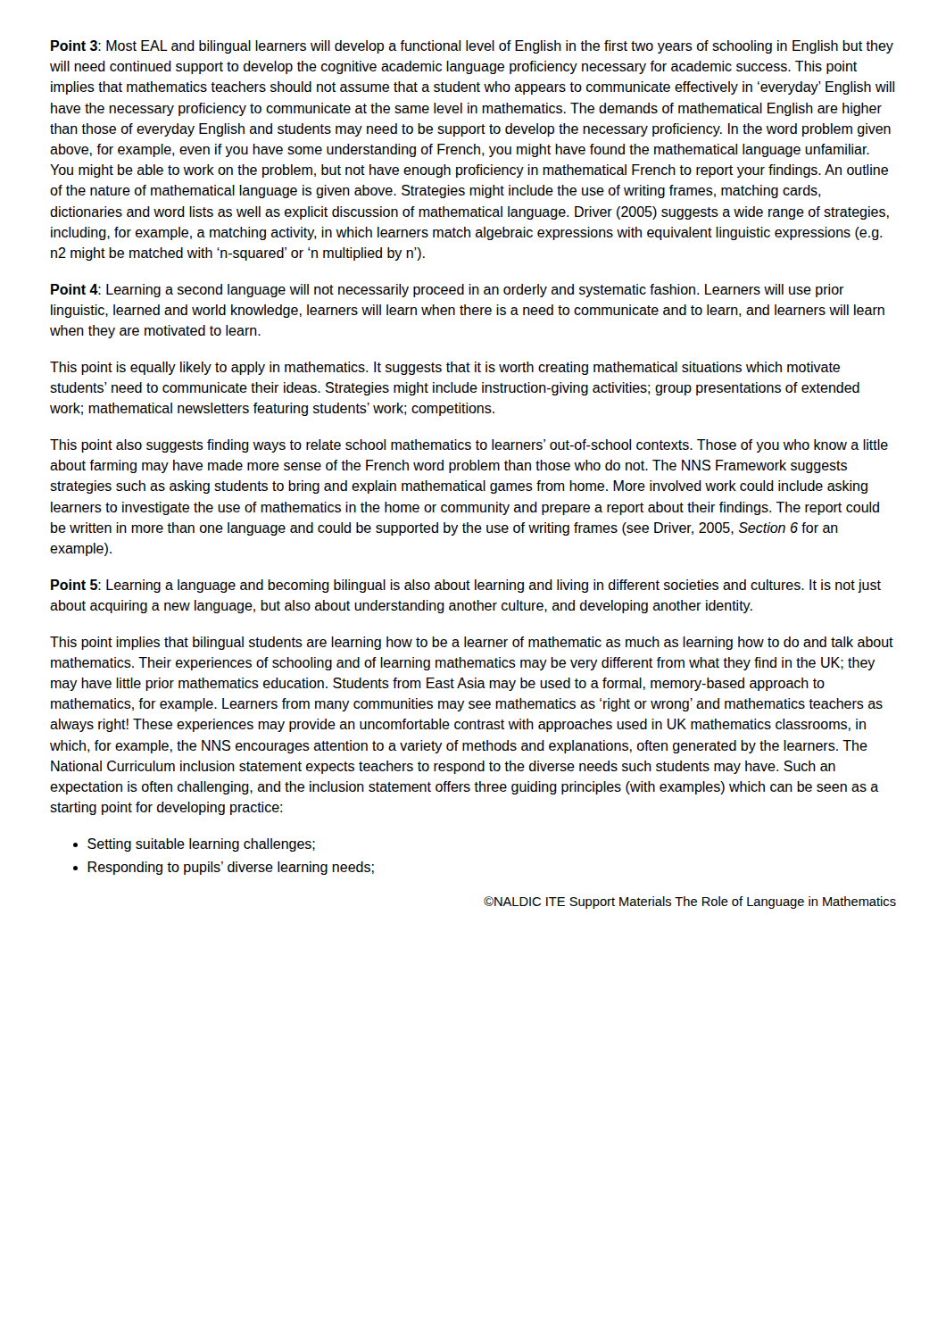Point 3: Most EAL and bilingual learners will develop a functional level of English in the first two years of schooling in English but they will need continued support to develop the cognitive academic language proficiency necessary for academic success. This point implies that mathematics teachers should not assume that a student who appears to communicate effectively in ‘everyday’ English will have the necessary proficiency to communicate at the same level in mathematics. The demands of mathematical English are higher than those of everyday English and students may need to be support to develop the necessary proficiency. In the word problem given above, for example, even if you have some understanding of French, you might have found the mathematical language unfamiliar. You might be able to work on the problem, but not have enough proficiency in mathematical French to report your findings. An outline of the nature of mathematical language is given above. Strategies might include the use of writing frames, matching cards, dictionaries and word lists as well as explicit discussion of mathematical language. Driver (2005) suggests a wide range of strategies, including, for example, a matching activity, in which learners match algebraic expressions with equivalent linguistic expressions (e.g. n2 might be matched with ‘n-squared’ or ‘n multiplied by n’).
Point 4: Learning a second language will not necessarily proceed in an orderly and systematic fashion. Learners will use prior linguistic, learned and world knowledge, learners will learn when there is a need to communicate and to learn, and learners will learn when they are motivated to learn.
This point is equally likely to apply in mathematics. It suggests that it is worth creating mathematical situations which motivate students’ need to communicate their ideas. Strategies might include instruction-giving activities; group presentations of extended work; mathematical newsletters featuring students’ work; competitions.
This point also suggests finding ways to relate school mathematics to learners’ out-of-school contexts. Those of you who know a little about farming may have made more sense of the French word problem than those who do not. The NNS Framework suggests strategies such as asking students to bring and explain mathematical games from home. More involved work could include asking learners to investigate the use of mathematics in the home or community and prepare a report about their findings. The report could be written in more than one language and could be supported by the use of writing frames (see Driver, 2005, Section 6 for an example).
Point 5: Learning a language and becoming bilingual is also about learning and living in different societies and cultures. It is not just about acquiring a new language, but also about understanding another culture, and developing another identity.
This point implies that bilingual students are learning how to be a learner of mathematic as much as learning how to do and talk about mathematics. Their experiences of schooling and of learning mathematics may be very different from what they find in the UK; they may have little prior mathematics education. Students from East Asia may be used to a formal, memory-based approach to mathematics, for example. Learners from many communities may see mathematics as ‘right or wrong’ and mathematics teachers as always right! These experiences may provide an uncomfortable contrast with approaches used in UK mathematics classrooms, in which, for example, the NNS encourages attention to a variety of methods and explanations, often generated by the learners. The National Curriculum inclusion statement expects teachers to respond to the diverse needs such students may have. Such an expectation is often challenging, and the inclusion statement offers three guiding principles (with examples) which can be seen as a starting point for developing practice:
Setting suitable learning challenges;
Responding to pupils’ diverse learning needs;
©NALDIC ITE Support Materials The Role of Language in Mathematics